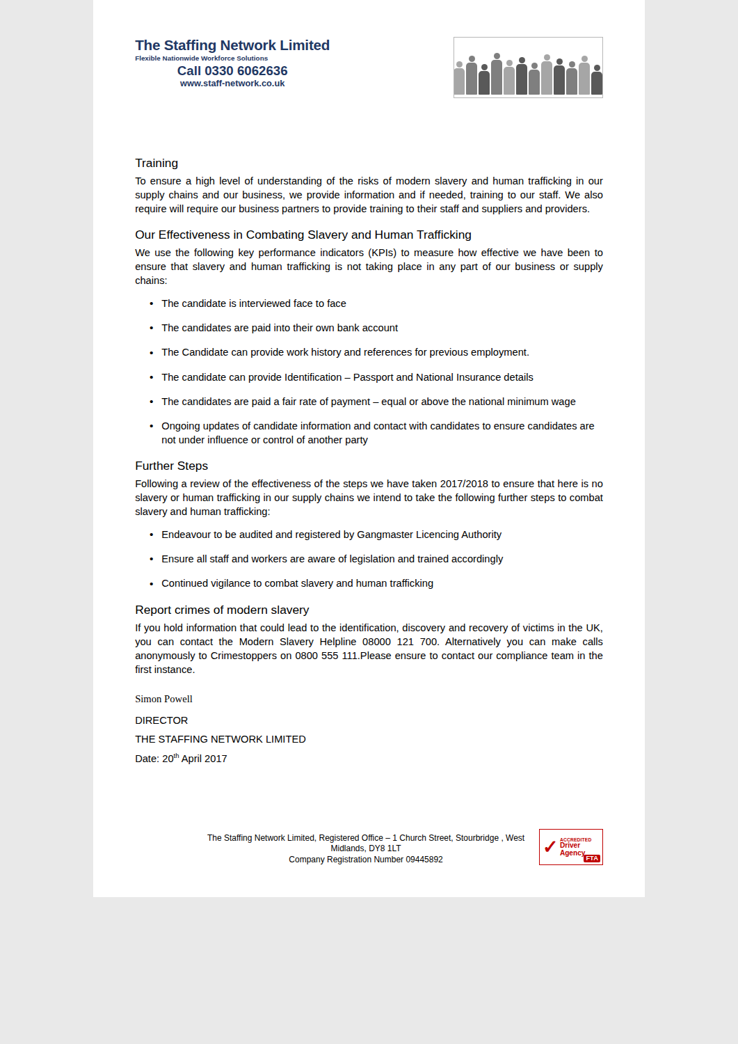The Staffing Network Limited
Flexible Nationwide Workforce Solutions
Call 0330 6062636
www.staff-network.co.uk
Training
To ensure a high level of understanding of the risks of modern slavery and human trafficking in our supply chains and our business, we provide information and if needed, training to our staff. We also require will require our business partners to provide training to their staff and suppliers and providers.
Our Effectiveness in Combating Slavery and Human Trafficking
We use the following key performance indicators (KPIs) to measure how effective we have been to ensure that slavery and human trafficking is not taking place in any part of our business or supply chains:
The candidate is interviewed face to face
The candidates are paid into their own bank account
The Candidate can provide work history and references for previous employment.
The candidate can provide Identification – Passport and National Insurance details
The candidates are paid a fair rate of payment – equal or above the national minimum wage
Ongoing updates of candidate information and contact with candidates to ensure candidates are not under influence or control of another party
Further Steps
Following a review of the effectiveness of the steps we have taken 2017/2018 to ensure that here is no slavery or human trafficking in our supply chains we intend to take the following further steps to combat slavery and human trafficking:
Endeavour to be audited and registered by Gangmaster Licencing Authority
Ensure all staff and workers are aware of legislation and trained accordingly
Continued vigilance to combat slavery and human trafficking
Report crimes of modern slavery
If you hold information that could lead to the identification, discovery and recovery of victims in the UK, you can contact the Modern Slavery Helpline 08000 121 700. Alternatively you can make calls anonymously to Crimestoppers on 0800 555 111.Please ensure to contact our compliance team in the first instance.
Simon Powell
DIRECTOR
THE STAFFING NETWORK LIMITED
Date: 20th April 2017
The Staffing Network Limited, Registered Office – 1 Church Street, Stourbridge , West Midlands, DY8 1LT
Company Registration Number 09445892
✓ ACCREDITED Driver Agency FTA